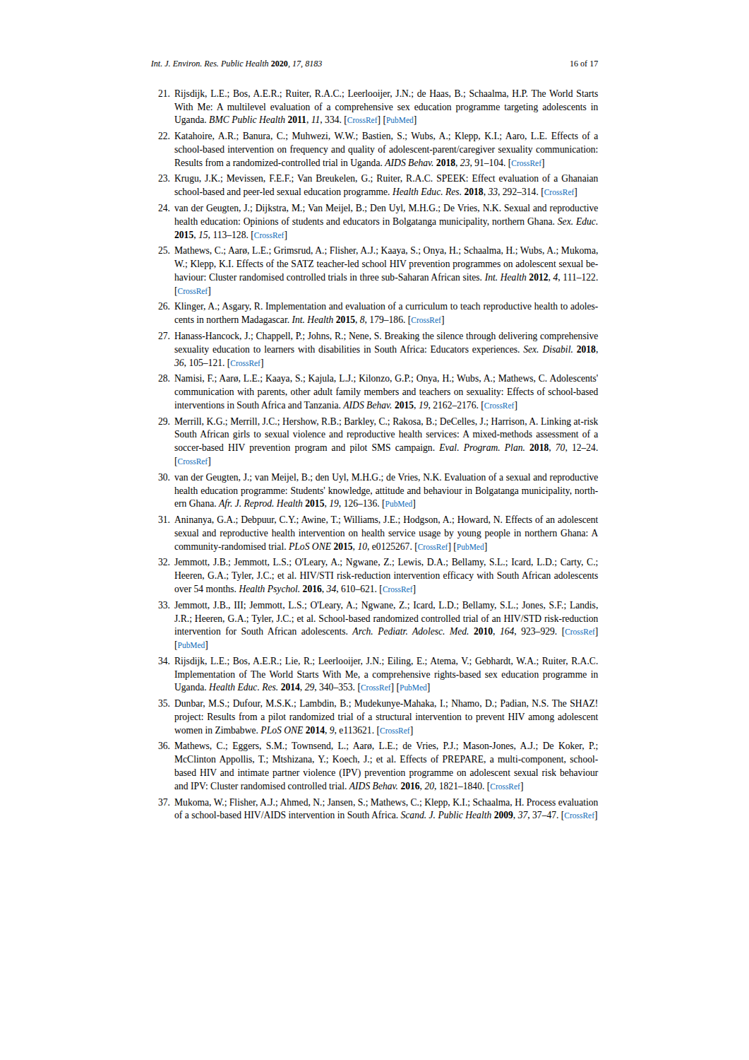Int. J. Environ. Res. Public Health 2020, 17, 8183
16 of 17
Rijsdijk, L.E.; Bos, A.E.R.; Ruiter, R.A.C.; Leerlooijer, J.N.; de Haas, B.; Schaalma, H.P. The World Starts With Me: A multilevel evaluation of a comprehensive sex education programme targeting adolescents in Uganda. BMC Public Health 2011, 11, 334. [CrossRef] [PubMed]
Katahoire, A.R.; Banura, C.; Muhwezi, W.W.; Bastien, S.; Wubs, A.; Klepp, K.I.; Aaro, L.E. Effects of a school-based intervention on frequency and quality of adolescent-parent/caregiver sexuality communication: Results from a randomized-controlled trial in Uganda. AIDS Behav. 2018, 23, 91–104. [CrossRef]
Krugu, J.K.; Mevissen, F.E.F.; Van Breukelen, G.; Ruiter, R.A.C. SPEEK: Effect evaluation of a Ghanaian school-based and peer-led sexual education programme. Health Educ. Res. 2018, 33, 292–314. [CrossRef]
van der Geugten, J.; Dijkstra, M.; Van Meijel, B.; Den Uyl, M.H.G.; De Vries, N.K. Sexual and reproductive health education: Opinions of students and educators in Bolgatanga municipality, northern Ghana. Sex. Educ. 2015, 15, 113–128. [CrossRef]
Mathews, C.; Aarø, L.E.; Grimsrud, A.; Flisher, A.J.; Kaaya, S.; Onya, H.; Schaalma, H.; Wubs, A.; Mukoma, W.; Klepp, K.I. Effects of the SATZ teacher-led school HIV prevention programmes on adolescent sexual behaviour: Cluster randomised controlled trials in three sub-Saharan African sites. Int. Health 2012, 4, 111–122. [CrossRef]
Klinger, A.; Asgary, R. Implementation and evaluation of a curriculum to teach reproductive health to adolescents in northern Madagascar. Int. Health 2015, 8, 179–186. [CrossRef]
Hanass-Hancock, J.; Chappell, P.; Johns, R.; Nene, S. Breaking the silence through delivering comprehensive sexuality education to learners with disabilities in South Africa: Educators experiences. Sex. Disabil. 2018, 36, 105–121. [CrossRef]
Namisi, F.; Aarø, L.E.; Kaaya, S.; Kajula, L.J.; Kilonzo, G.P.; Onya, H.; Wubs, A.; Mathews, C. Adolescents' communication with parents, other adult family members and teachers on sexuality: Effects of school-based interventions in South Africa and Tanzania. AIDS Behav. 2015, 19, 2162–2176. [CrossRef]
Merrill, K.G.; Merrill, J.C.; Hershow, R.B.; Barkley, C.; Rakosa, B.; DeCelles, J.; Harrison, A. Linking at-risk South African girls to sexual violence and reproductive health services: A mixed-methods assessment of a soccer-based HIV prevention program and pilot SMS campaign. Eval. Program. Plan. 2018, 70, 12–24. [CrossRef]
van der Geugten, J.; van Meijel, B.; den Uyl, M.H.G.; de Vries, N.K. Evaluation of a sexual and reproductive health education programme: Students' knowledge, attitude and behaviour in Bolgatanga municipality, northern Ghana. Afr. J. Reprod. Health 2015, 19, 126–136. [PubMed]
Aninanya, G.A.; Debpuur, C.Y.; Awine, T.; Williams, J.E.; Hodgson, A.; Howard, N. Effects of an adolescent sexual and reproductive health intervention on health service usage by young people in northern Ghana: A community-randomised trial. PLoS ONE 2015, 10, e0125267. [CrossRef] [PubMed]
Jemmott, J.B.; Jemmott, L.S.; O'Leary, A.; Ngwane, Z.; Lewis, D.A.; Bellamy, S.L.; Icard, L.D.; Carty, C.; Heeren, G.A.; Tyler, J.C.; et al. HIV/STI risk-reduction intervention efficacy with South African adolescents over 54 months. Health Psychol. 2016, 34, 610–621. [CrossRef]
Jemmott, J.B., III; Jemmott, L.S.; O'Leary, A.; Ngwane, Z.; Icard, L.D.; Bellamy, S.L.; Jones, S.F.; Landis, J.R.; Heeren, G.A.; Tyler, J.C.; et al. School-based randomized controlled trial of an HIV/STD risk-reduction intervention for South African adolescents. Arch. Pediatr. Adolesc. Med. 2010, 164, 923–929. [CrossRef] [PubMed]
Rijsdijk, L.E.; Bos, A.E.R.; Lie, R.; Leerlooijer, J.N.; Eiling, E.; Atema, V.; Gebhardt, W.A.; Ruiter, R.A.C. Implementation of The World Starts With Me, a comprehensive rights-based sex education programme in Uganda. Health Educ. Res. 2014, 29, 340–353. [CrossRef] [PubMed]
Dunbar, M.S.; Dufour, M.S.K.; Lambdin, B.; Mudekunye-Mahaka, I.; Nhamo, D.; Padian, N.S. The SHAZ! project: Results from a pilot randomized trial of a structural intervention to prevent HIV among adolescent women in Zimbabwe. PLoS ONE 2014, 9, e113621. [CrossRef]
Mathews, C.; Eggers, S.M.; Townsend, L.; Aarø, L.E.; de Vries, P.J.; Mason-Jones, A.J.; De Koker, P.; McClinton Appollis, T.; Mtshizana, Y.; Koech, J.; et al. Effects of PREPARE, a multi-component, school-based HIV and intimate partner violence (IPV) prevention programme on adolescent sexual risk behaviour and IPV: Cluster randomised controlled trial. AIDS Behav. 2016, 20, 1821–1840. [CrossRef]
Mukoma, W.; Flisher, A.J.; Ahmed, N.; Jansen, S.; Mathews, C.; Klepp, K.I.; Schaalma, H. Process evaluation of a school-based HIV/AIDS intervention in South Africa. Scand. J. Public Health 2009, 37, 37–47. [CrossRef]